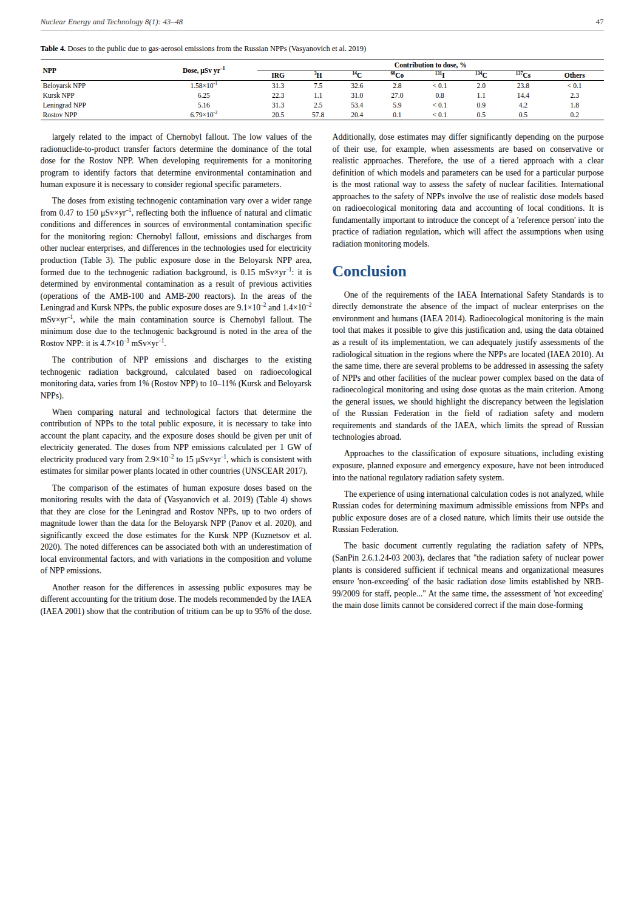Nuclear Energy and Technology 8(1): 43–48 47
Table 4. Doses to the public due to gas-aerosol emissions from the Russian NPPs (Vasyanovich et al. 2019)
| NPP | Dose, μSv yr –1 | Contribution to dose, % |
| --- | --- | --- |
| IRG | 3 H | 14 C | 60 Co | 131 I | 134 C | 137 Cs | Others |
| Beloyarsk NPP | 1.58×10 -1 | 31.3 | 7.5 | 32.6 | 2.8 | < 0.1 | 2.0 | 23.8 | < 0.1 |
| Kursk NPP | 6.25 | 22.3 | 1.1 | 31.0 | 27.0 | 0.8 | 1.1 | 14.4 | 2.3 |
| Leningrad NPP | 5.16 | 31.3 | 2.5 | 53.4 | 5.9 | < 0.1 | 0.9 | 4.2 | 1.8 |
| Rostov NPP | 6.79×10 -2 | 20.5 | 57.8 | 20.4 | 0.1 | < 0.1 | 0.5 | 0.5 | 0.2 |
largely related to the impact of Chernobyl fallout. The low values of the radionuclide-to-product transfer factors determine the dominance of the total dose for the Rostov NPP. When developing requirements for a monitoring program to identify factors that determine environmental contamination and human exposure it is necessary to consider regional specific parameters.
The doses from existing technogenic contamination vary over a wider range from 0.47 to 150 μSv×yr–1, reflecting both the influence of natural and climatic conditions and differences in sources of environmental contamination specific for the monitoring region: Chernobyl fallout, emissions and discharges from other nuclear enterprises, and differences in the technologies used for electricity production (Table 3). The public exposure dose in the Beloyarsk NPP area, formed due to the technogenic radiation background, is 0.15 mSv×yr–1: it is determined by environmental contamination as a result of previous activities (operations of the AMB-100 and AMB-200 reactors). In the areas of the Leningrad and Kursk NPPs, the public exposure doses are 9.1×10–2 and 1.4×10–2 mSv×yr–1, while the main contamination source is Chernobyl fallout. The minimum dose due to the technogenic background is noted in the area of the Rostov NPP: it is 4.7×10–3 mSv×yr–1.
The contribution of NPP emissions and discharges to the existing technogenic radiation background, calculated based on radioecological monitoring data, varies from 1% (Rostov NPP) to 10–11% (Kursk and Beloyarsk NPPs).
When comparing natural and technological factors that determine the contribution of NPPs to the total public exposure, it is necessary to take into account the plant capacity, and the exposure doses should be given per unit of electricity generated. The doses from NPP emissions calculated per 1 GW of electricity produced vary from 2.9×10–2 to 15 μSv×yr–1, which is consistent with estimates for similar power plants located in other countries (UNSCEAR 2017).
The comparison of the estimates of human exposure doses based on the monitoring results with the data of (Vasyanovich et al. 2019) (Table 4) shows that they are close for the Leningrad and Rostov NPPs, up to two orders of magnitude lower than the data for the Beloyarsk NPP (Panov et al. 2020), and significantly exceed the dose estimates for the Kursk NPP (Kuznetsov et al. 2020). The noted differences can be associated both with an underestimation of local environmental factors, and with variations in the composition and volume of NPP emissions.
Another reason for the differences in assessing public exposures may be different accounting for the tritium dose. The models recommended by the IAEA (IAEA 2001) show that the contribution of tritium can be up to 95% of the dose. Additionally, dose estimates may differ significantly depending on the purpose of their use, for example, when assessments are based on conservative or realistic approaches. Therefore, the use of a tiered approach with a clear definition of which models and parameters can be used for a particular purpose is the most rational way to assess the safety of nuclear facilities. International approaches to the safety of NPPs involve the use of realistic dose models based on radioecological monitoring data and accounting of local conditions. It is fundamentally important to introduce the concept of a 'reference person' into the practice of radiation regulation, which will affect the assumptions when using radiation monitoring models.
Conclusion
One of the requirements of the IAEA International Safety Standards is to directly demonstrate the absence of the impact of nuclear enterprises on the environment and humans (IAEA 2014). Radioecological monitoring is the main tool that makes it possible to give this justification and, using the data obtained as a result of its implementation, we can adequately justify assessments of the radiological situation in the regions where the NPPs are located (IAEA 2010). At the same time, there are several problems to be addressed in assessing the safety of NPPs and other facilities of the nuclear power complex based on the data of radioecological monitoring and using dose quotas as the main criterion. Among the general issues, we should highlight the discrepancy between the legislation of the Russian Federation in the field of radiation safety and modern requirements and standards of the IAEA, which limits the spread of Russian technologies abroad.
Approaches to the classification of exposure situations, including existing exposure, planned exposure and emergency exposure, have not been introduced into the national regulatory radiation safety system.
The experience of using international calculation codes is not analyzed, while Russian codes for determining maximum admissible emissions from NPPs and public exposure doses are of a closed nature, which limits their use outside the Russian Federation.
The basic document currently regulating the radiation safety of NPPs, (SanPin 2.6.1.24-03 2003), declares that "the radiation safety of nuclear power plants is considered sufficient if technical means and organizational measures ensure 'non-exceeding' of the basic radiation dose limits established by NRB-99/2009 for staff, people..." At the same time, the assessment of 'not exceeding' the main dose limits cannot be considered correct if the main dose-forming